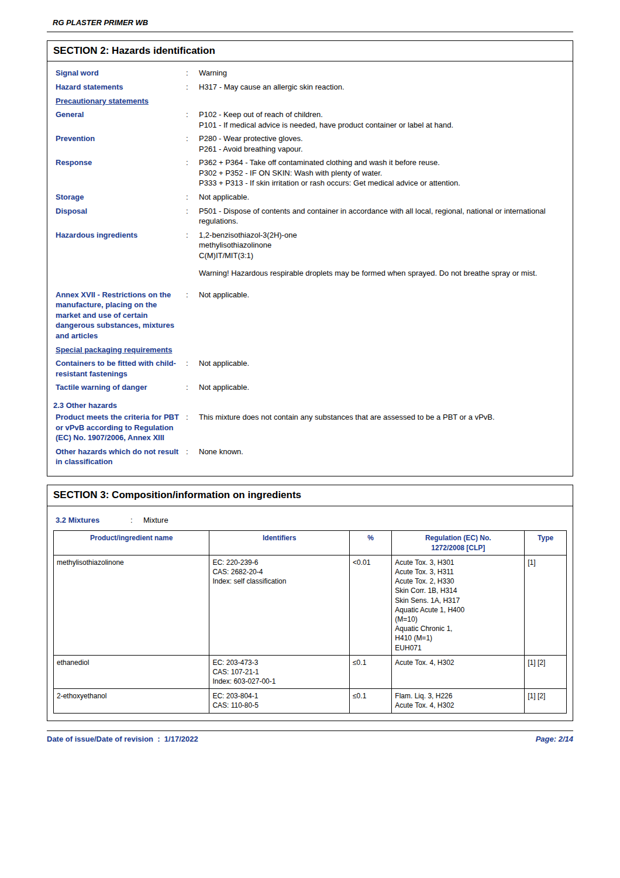RG PLASTER PRIMER WB
SECTION 2: Hazards identification
| Signal word | : | Warning |
| Hazard statements | : | H317 - May cause an allergic skin reaction. |
| Precautionary statements | | |
| General | : | P102 - Keep out of reach of children. P101 - If medical advice is needed, have product container or label at hand. |
| Prevention | : | P280 - Wear protective gloves. P261 - Avoid breathing vapour. |
| Response | : | P362 + P364 - Take off contaminated clothing and wash it before reuse. P302 + P352 - IF ON SKIN: Wash with plenty of water. P333 + P313 - If skin irritation or rash occurs: Get medical advice or attention. |
| Storage | : | Not applicable. |
| Disposal | : | P501 - Dispose of contents and container in accordance with all local, regional, national or international regulations. |
| Hazardous ingredients | : | 1,2-benzisothiazol-3(2H)-one methylisothiazolinone C(M)IT/MIT(3:1) Warning! Hazardous respirable droplets may be formed when sprayed. Do not breathe spray or mist. |
| Annex XVII - Restrictions on the manufacture, placing on the market and use of certain dangerous substances, mixtures and articles | : | Not applicable. |
| Special packaging requirements | | |
| Containers to be fitted with child-resistant fastenings | : | Not applicable. |
| Tactile warning of danger | : | Not applicable. |
2.3 Other hazards
| Product meets the criteria for PBT or vPvB according to Regulation (EC) No. 1907/2006, Annex XIII | : | This mixture does not contain any substances that are assessed to be a PBT or a vPvB. |
| Other hazards which do not result in classification | : | None known. |
SECTION 3: Composition/information on ingredients
| 3.2 Mixtures | : | Mixture |
| Product/ingredient name | Identifiers | % | Regulation (EC) No. 1272/2008 [CLP] | Type |
| --- | --- | --- | --- | --- |
| methylisothiazolinone | EC: 220-239-6 CAS: 2682-20-4 Index: self classification | <0.01 | Acute Tox. 3, H301 Acute Tox. 3, H311 Acute Tox. 2, H330 Skin Corr. 1B, H314 Skin Sens. 1A, H317 Aquatic Acute 1, H400 (M=10) Aquatic Chronic 1, H410 (M=1) EUH071 | [1] |
| ethanediol | EC: 203-473-3 CAS: 107-21-1 Index: 603-027-00-1 | ≤0.1 | Acute Tox. 4, H302 | [1] [2] |
| 2-ethoxyethanol | EC: 203-804-1 CAS: 110-80-5 | ≤0.1 | Flam. Liq. 3, H226 Acute Tox. 4, H302 | [1] [2] |
Date of issue/Date of revision : 1/17/2022
Page: 2/14